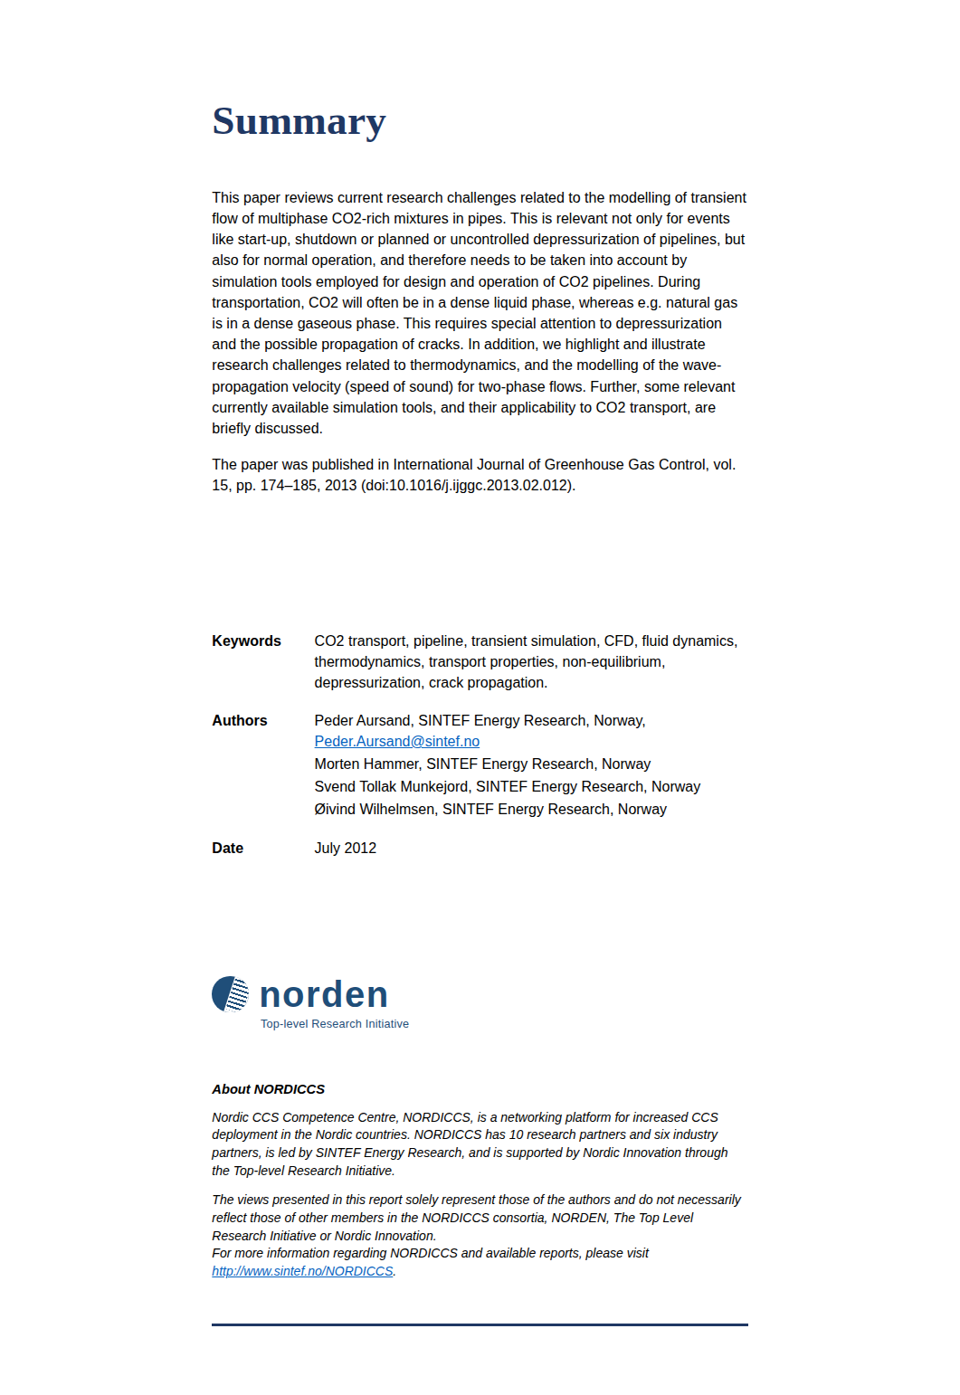Summary
This paper reviews current research challenges related to the modelling of transient flow of multiphase CO2-rich mixtures in pipes. This is relevant not only for events like start-up, shutdown or planned or uncontrolled depressurization of pipelines, but also for normal operation, and therefore needs to be taken into account by simulation tools employed for design and operation of CO2 pipelines. During transportation, CO2 will often be in a dense liquid phase, whereas e.g. natural gas is in a dense gaseous phase. This requires special attention to depressurization and the possible propagation of cracks. In addition, we highlight and illustrate research challenges related to thermodynamics, and the modelling of the wave-propagation velocity (speed of sound) for two-phase flows. Further, some relevant currently available simulation tools, and their applicability to CO2 transport, are briefly discussed.
The paper was published in International Journal of Greenhouse Gas Control, vol. 15, pp. 174–185, 2013 (doi:10.1016/j.ijggc.2013.02.012).
Keywords
CO2 transport, pipeline, transient simulation, CFD, fluid dynamics, thermodynamics, transport properties, non-equilibrium, depressurization, crack propagation.
Authors
Peder Aursand, SINTEF Energy Research, Norway, Peder.Aursand@sintef.no
Morten Hammer, SINTEF Energy Research, Norway
Svend Tollak Munkejord, SINTEF Energy Research, Norway
Øivind Wilhelmsen, SINTEF Energy Research, Norway
Date
July 2012
norden
Top-level Research Initiative
About NORDICCS
Nordic CCS Competence Centre, NORDICCS, is a networking platform for increased CCS deployment in the Nordic countries. NORDICCS has 10 research partners and six industry partners, is led by SINTEF Energy Research, and is supported by Nordic Innovation through the Top-level Research Initiative.
The views presented in this report solely represent those of the authors and do not necessarily reflect those of other members in the NORDICCS consortia, NORDEN, The Top Level Research Initiative or Nordic Innovation.
For more information regarding NORDICCS and available reports, please visit http://www.sintef.no/NORDICCS.